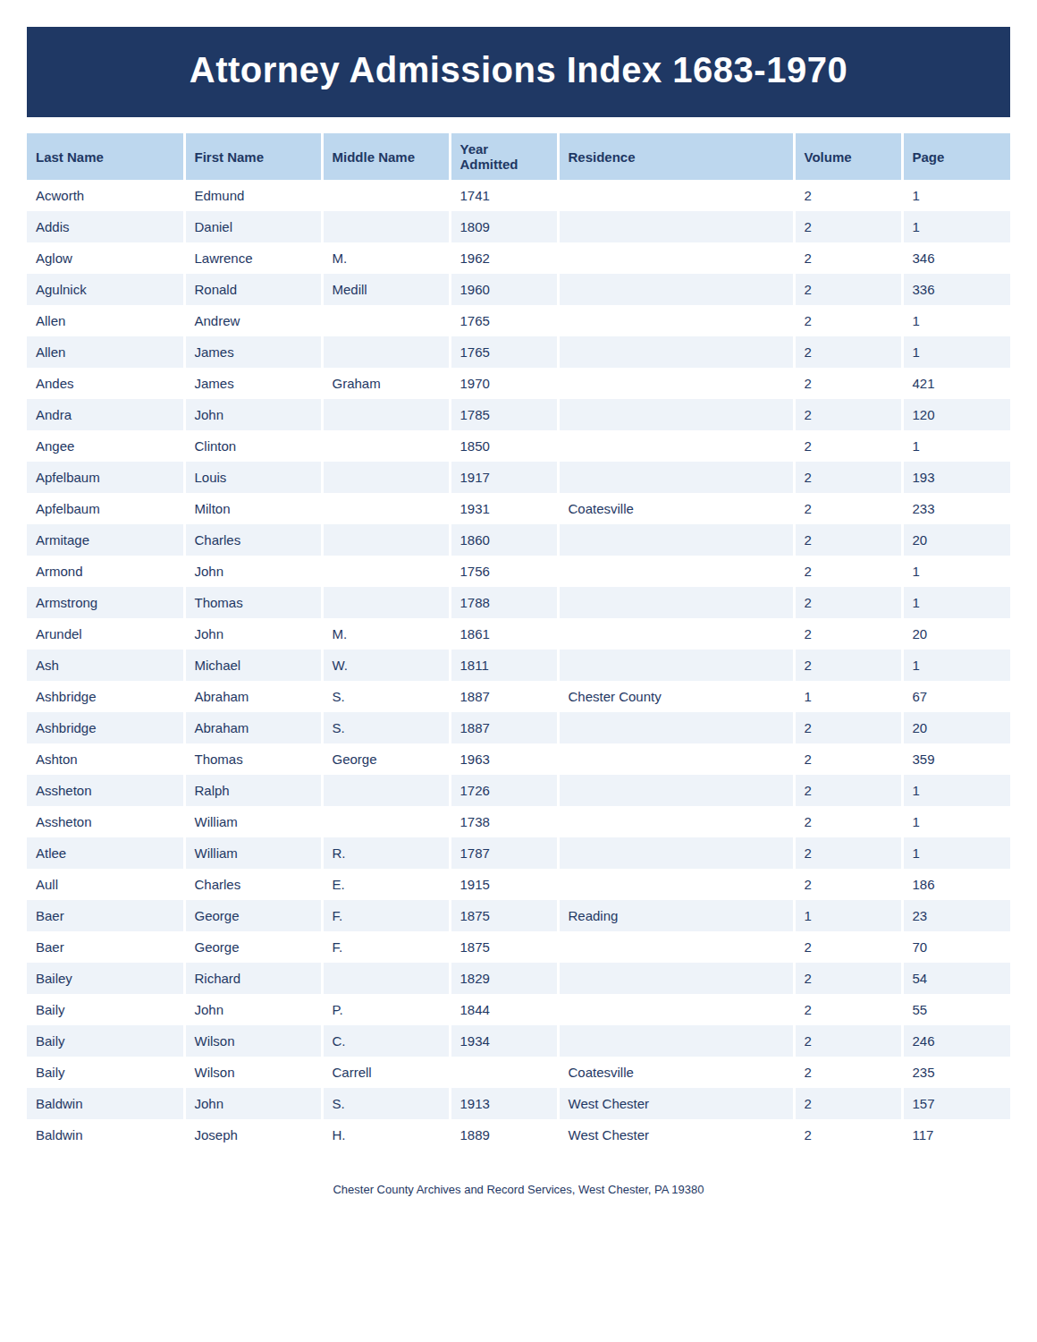Attorney Admissions Index 1683-1970
| Last Name | First Name | Middle Name | Year Admitted | Residence | Volume | Page |
| --- | --- | --- | --- | --- | --- | --- |
| Acworth | Edmund | | 1741 | | 2 | 1 |
| Addis | Daniel | | 1809 | | 2 | 1 |
| Aglow | Lawrence | M. | 1962 | | 2 | 346 |
| Agulnick | Ronald | Medill | 1960 | | 2 | 336 |
| Allen | Andrew | | 1765 | | 2 | 1 |
| Allen | James | | 1765 | | 2 | 1 |
| Andes | James | Graham | 1970 | | 2 | 421 |
| Andra | John | | 1785 | | 2 | 120 |
| Angee | Clinton | | 1850 | | 2 | 1 |
| Apfelbaum | Louis | | 1917 | | 2 | 193 |
| Apfelbaum | Milton | | 1931 | Coatesville | 2 | 233 |
| Armitage | Charles | | 1860 | | 2 | 20 |
| Armond | John | | 1756 | | 2 | 1 |
| Armstrong | Thomas | | 1788 | | 2 | 1 |
| Arundel | John | M. | 1861 | | 2 | 20 |
| Ash | Michael | W. | 1811 | | 2 | 1 |
| Ashbridge | Abraham | S. | 1887 | Chester County | 1 | 67 |
| Ashbridge | Abraham | S. | 1887 | | 2 | 20 |
| Ashton | Thomas | George | 1963 | | 2 | 359 |
| Assheton | Ralph | | 1726 | | 2 | 1 |
| Assheton | William | | 1738 | | 2 | 1 |
| Atlee | William | R. | 1787 | | 2 | 1 |
| Aull | Charles | E. | 1915 | | 2 | 186 |
| Baer | George | F. | 1875 | Reading | 1 | 23 |
| Baer | George | F. | 1875 | | 2 | 70 |
| Bailey | Richard | | 1829 | | 2 | 54 |
| Baily | John | P. | 1844 | | 2 | 55 |
| Baily | Wilson | C. | 1934 | | 2 | 246 |
| Baily | Wilson | Carrell | | Coatesville | 2 | 235 |
| Baldwin | John | S. | 1913 | West Chester | 2 | 157 |
| Baldwin | Joseph | H. | 1889 | West Chester | 2 | 117 |
Chester County Archives and Record Services, West Chester, PA 19380